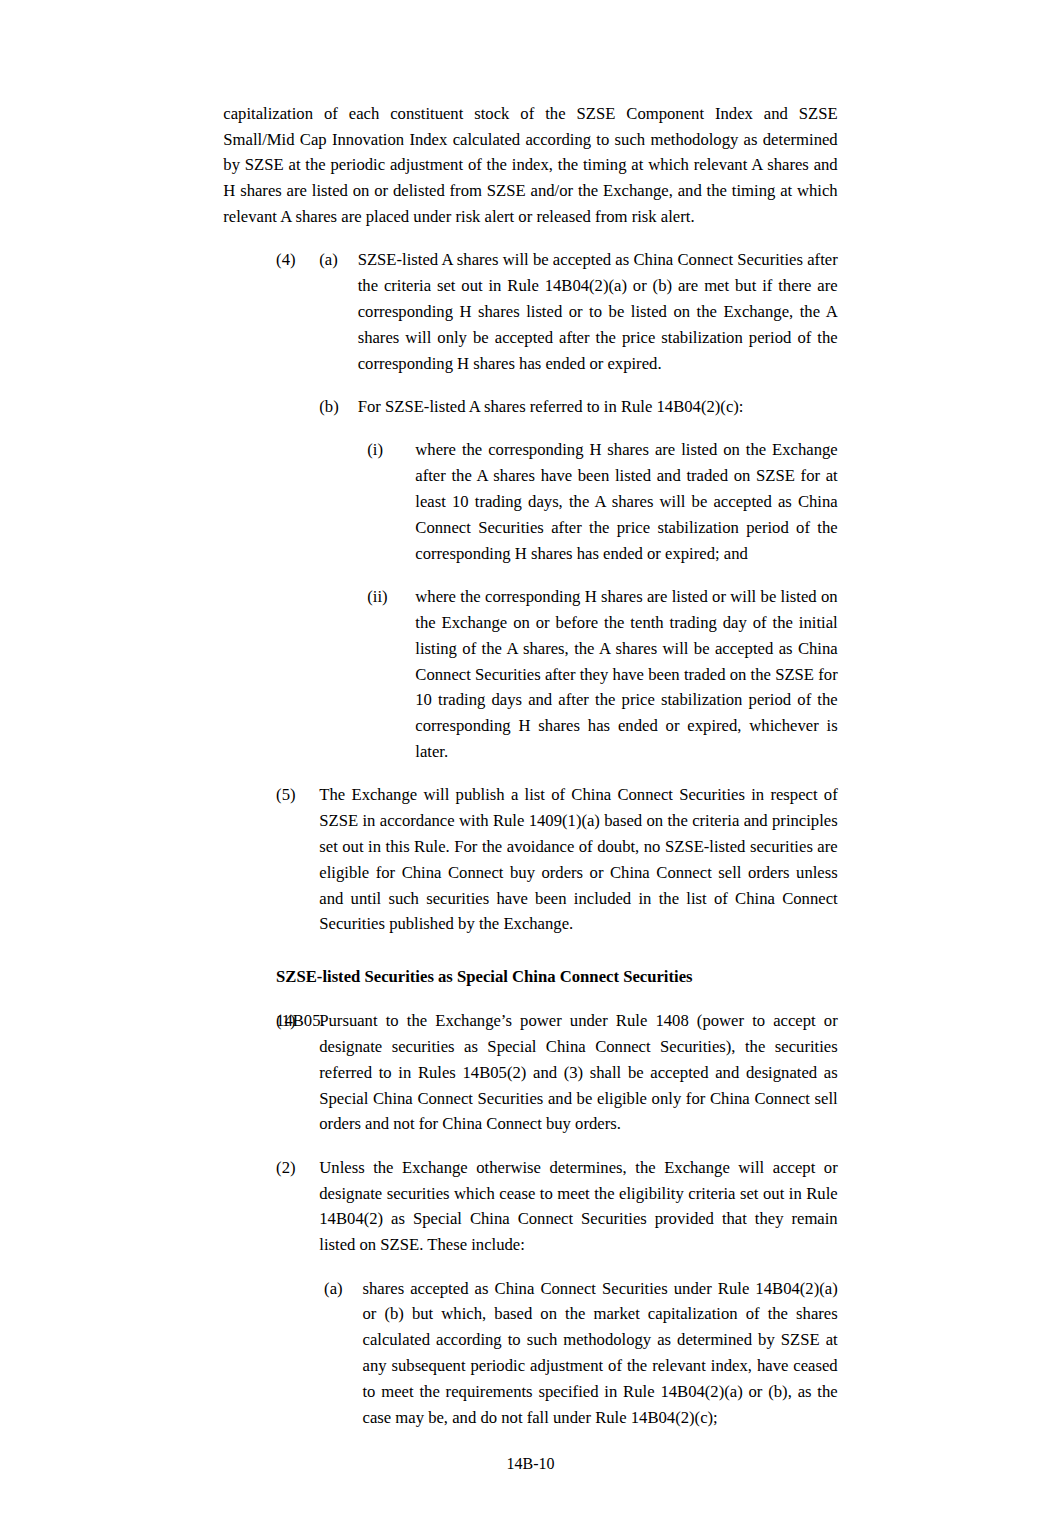capitalization of each constituent stock of the SZSE Component Index and SZSE Small/Mid Cap Innovation Index calculated according to such methodology as determined by SZSE at the periodic adjustment of the index, the timing at which relevant A shares and H shares are listed on or delisted from SZSE and/or the Exchange, and the timing at which relevant A shares are placed under risk alert or released from risk alert.
(4)
(a)
SZSE-listed A shares will be accepted as China Connect Securities after the criteria set out in Rule 14B04(2)(a) or (b) are met but if there are corresponding H shares listed or to be listed on the Exchange, the A shares will only be accepted after the price stabilization period of the corresponding H shares has ended or expired.
(b)
For SZSE-listed A shares referred to in Rule 14B04(2)(c):
(i)
where the corresponding H shares are listed on the Exchange after the A shares have been listed and traded on SZSE for at least 10 trading days, the A shares will be accepted as China Connect Securities after the price stabilization period of the corresponding H shares has ended or expired; and
(ii)
where the corresponding H shares are listed or will be listed on the Exchange on or before the tenth trading day of the initial listing of the A shares, the A shares will be accepted as China Connect Securities after they have been traded on the SZSE for 10 trading days and after the price stabilization period of the corresponding H shares has ended or expired, whichever is later.
(5)
The Exchange will publish a list of China Connect Securities in respect of SZSE in accordance with Rule 1409(1)(a) based on the criteria and principles set out in this Rule. For the avoidance of doubt, no SZSE-listed securities are eligible for China Connect buy orders or China Connect sell orders unless and until such securities have been included in the list of China Connect Securities published by the Exchange.
SZSE-listed Securities as Special China Connect Securities
14B05.
(1)
Pursuant to the Exchange’s power under Rule 1408 (power to accept or designate securities as Special China Connect Securities), the securities referred to in Rules 14B05(2) and (3) shall be accepted and designated as Special China Connect Securities and be eligible only for China Connect sell orders and not for China Connect buy orders.
(2)
Unless the Exchange otherwise determines, the Exchange will accept or designate securities which cease to meet the eligibility criteria set out in Rule 14B04(2) as Special China Connect Securities provided that they remain listed on SZSE. These include:
(a)
shares accepted as China Connect Securities under Rule 14B04(2)(a) or (b) but which, based on the market capitalization of the shares calculated according to such methodology as determined by SZSE at any subsequent periodic adjustment of the relevant index, have ceased to meet the requirements specified in Rule 14B04(2)(a) or (b), as the case may be, and do not fall under Rule 14B04(2)(c);
14B-10